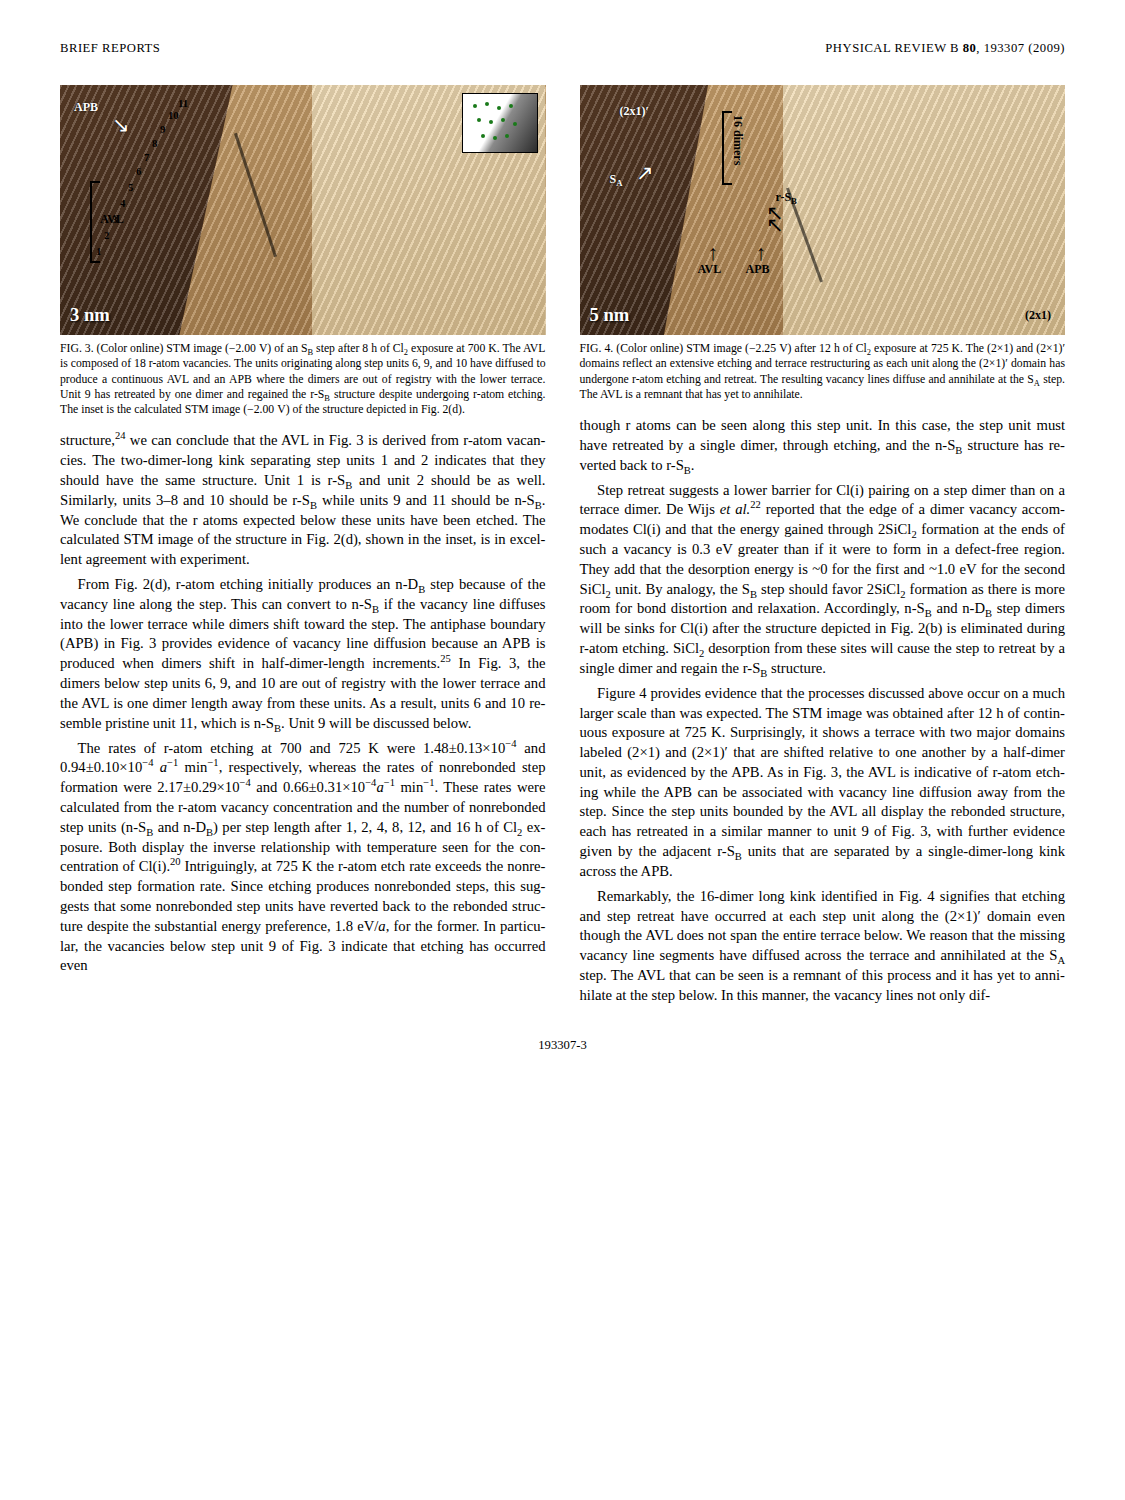Brief Reports
Physical Review B 80, 193307 (2009)
APB
↘
11
10
9
8
7
6
5
4
3
2
1
AVL
3 nm
FIG. 3. (Color online) STM image (−2.00 V) of an SB step after 8 h of Cl2 exposure at 700 K. The AVL is composed of 18 r-atom vacancies. The units originating along step units 6, 9, and 10 have diffused to produce a continuous AVL and an APB where the dimers are out of registry with the lower terrace. Unit 9 has retreated by one dimer and regained the r-SB structure despite undergoing r-atom etching. The inset is the calculated STM image (−2.00 V) of the structure depicted in Fig. 2(d).
structure,24 we can conclude that the AVL in Fig. 3 is derived from r-atom vacancies. The two-dimer-long kink separating step units 1 and 2 indicates that they should have the same structure. Unit 1 is r-SB and unit 2 should be as well. Similarly, units 3–8 and 10 should be r-SB while units 9 and 11 should be n-SB. We conclude that the r atoms expected below these units have been etched. The calculated STM image of the structure in Fig. 2(d), shown in the inset, is in excellent agreement with experiment.
From Fig. 2(d), r-atom etching initially produces an n-DB step because of the vacancy line along the step. This can convert to n-SB if the vacancy line diffuses into the lower terrace while dimers shift toward the step. The antiphase boundary (APB) in Fig. 3 provides evidence of vacancy line diffusion because an APB is produced when dimers shift in half-dimer-length increments.25 In Fig. 3, the dimers below step units 6, 9, and 10 are out of registry with the lower terrace and the AVL is one dimer length away from these units. As a result, units 6 and 10 resemble pristine unit 11, which is n-SB. Unit 9 will be discussed below.
The rates of r-atom etching at 700 and 725 K were 1.48±0.13×10−4 and 0.94±0.10×10−4 a−1 min−1, respectively, whereas the rates of nonrebonded step formation were 2.17±0.29×10−4 and 0.66±0.31×10−4a−1 min−1. These rates were calculated from the r-atom vacancy concentration and the number of nonrebonded step units (n-SB and n-DB) per step length after 1, 2, 4, 8, 12, and 16 h of Cl2 exposure. Both display the inverse relationship with temperature seen for the concentration of Cl(i).20 Intriguingly, at 725 K the r-atom etch rate exceeds the nonrebonded step formation rate. Since etching produces nonrebonded steps, this suggests that some nonrebonded step units have reverted back to the rebonded structure despite the substantial energy preference, 1.8 eV/a, for the former. In particular, the vacancies below step unit 9 of Fig. 3 indicate that etching has occurred even
(2x1)′
SA
↗
16 dimers
r-SB
↖
↖
AVL
↑
APB
↑
(2x1)
5 nm
FIG. 4. (Color online) STM image (−2.25 V) after 12 h of Cl2 exposure at 725 K. The (2×1) and (2×1)′ domains reflect an extensive etching and terrace restructuring as each unit along the (2×1)′ domain has undergone r-atom etching and retreat. The resulting vacancy lines diffuse and annihilate at the SA step. The AVL is a remnant that has yet to annihilate.
though r atoms can be seen along this step unit. In this case, the step unit must have retreated by a single dimer, through etching, and the n-SB structure has reverted back to r-SB.
Step retreat suggests a lower barrier for Cl(i) pairing on a step dimer than on a terrace dimer. De Wijs et al.22 reported that the edge of a dimer vacancy accommodates Cl(i) and that the energy gained through 2SiCl2 formation at the ends of such a vacancy is 0.3 eV greater than if it were to form in a defect-free region. They add that the desorption energy is ~0 for the first and ~1.0 eV for the second SiCl2 unit. By analogy, the SB step should favor 2SiCl2 formation as there is more room for bond distortion and relaxation. Accordingly, n-SB and n-DB step dimers will be sinks for Cl(i) after the structure depicted in Fig. 2(b) is eliminated during r-atom etching. SiCl2 desorption from these sites will cause the step to retreat by a single dimer and regain the r-SB structure.
Figure 4 provides evidence that the processes discussed above occur on a much larger scale than was expected. The STM image was obtained after 12 h of continuous exposure at 725 K. Surprisingly, it shows a terrace with two major domains labeled (2×1) and (2×1)′ that are shifted relative to one another by a half-dimer unit, as evidenced by the APB. As in Fig. 3, the AVL is indicative of r-atom etching while the APB can be associated with vacancy line diffusion away from the step. Since the step units bounded by the AVL all display the rebonded structure, each has retreated in a similar manner to unit 9 of Fig. 3, with further evidence given by the adjacent r-SB units that are separated by a single-dimer-long kink across the APB.
Remarkably, the 16-dimer long kink identified in Fig. 4 signifies that etching and step retreat have occurred at each step unit along the (2×1)′ domain even though the AVL does not span the entire terrace below. We reason that the missing vacancy line segments have diffused across the terrace and annihilated at the SA step. The AVL that can be seen is a remnant of this process and it has yet to annihilate at the step below. In this manner, the vacancy lines not only dif-
193307-3